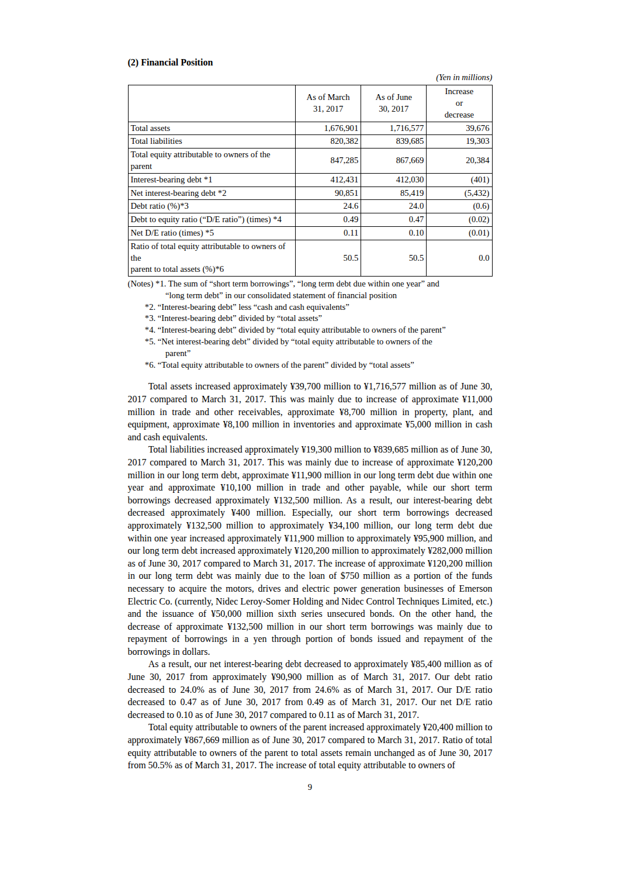(2) Financial Position
(Yen in millions)
| | As of March 31, 2017 | As of June 30, 2017 | Increase or decrease |
| --- | --- | --- | --- |
| Total assets | 1,676,901 | 1,716,577 | 39,676 |
| Total liabilities | 820,382 | 839,685 | 19,303 |
| Total equity attributable to owners of the parent | 847,285 | 867,669 | 20,384 |
| Interest-bearing debt *1 | 412,431 | 412,030 | (401) |
| Net interest-bearing debt *2 | 90,851 | 85,419 | (5,432) |
| Debt ratio (%)*3 | 24.6 | 24.0 | (0.6) |
| Debt to equity ratio (“D/E ratio”) (times) *4 | 0.49 | 0.47 | (0.02) |
| Net D/E ratio (times) *5 | 0.11 | 0.10 | (0.01) |
| Ratio of total equity attributable to owners of the parent to total assets (%)*6 | 50.5 | 50.5 | 0.0 |
(Notes) *1. The sum of “short term borrowings”, “long term debt due within one year” and
“long term debt” in our consolidated statement of financial position
*2. “Interest-bearing debt” less “cash and cash equivalents”
*3. “Interest-bearing debt” divided by “total assets”
*4. “Interest-bearing debt” divided by “total equity attributable to owners of the parent”
*5. “Net interest-bearing debt” divided by “total equity attributable to owners of the
parent”
*6. “Total equity attributable to owners of the parent” divided by “total assets”
Total assets increased approximately ¥39,700 million to ¥1,716,577 million as of June 30, 2017 compared to March 31, 2017. This was mainly due to increase of approximate ¥11,000 million in trade and other receivables, approximate ¥8,700 million in property, plant, and equipment, approximate ¥8,100 million in inventories and approximate ¥5,000 million in cash and cash equivalents.
Total liabilities increased approximately ¥19,300 million to ¥839,685 million as of June 30, 2017 compared to March 31, 2017. This was mainly due to increase of approximate ¥120,200 million in our long term debt, approximate ¥11,900 million in our long term debt due within one year and approximate ¥10,100 million in trade and other payable, while our short term borrowings decreased approximately ¥132,500 million. As a result, our interest-bearing debt decreased approximately ¥400 million. Especially, our short term borrowings decreased approximately ¥132,500 million to approximately ¥34,100 million, our long term debt due within one year increased approximately ¥11,900 million to approximately ¥95,900 million, and our long term debt increased approximately ¥120,200 million to approximately ¥282,000 million as of June 30, 2017 compared to March 31, 2017. The increase of approximate ¥120,200 million in our long term debt was mainly due to the loan of $750 million as a portion of the funds necessary to acquire the motors, drives and electric power generation businesses of Emerson Electric Co. (currently, Nidec Leroy-Somer Holding and Nidec Control Techniques Limited, etc.) and the issuance of ¥50,000 million sixth series unsecured bonds. On the other hand, the decrease of approximate ¥132,500 million in our short term borrowings was mainly due to repayment of borrowings in a yen through portion of bonds issued and repayment of the borrowings in dollars.
As a result, our net interest-bearing debt decreased to approximately ¥85,400 million as of June 30, 2017 from approximately ¥90,900 million as of March 31, 2017. Our debt ratio decreased to 24.0% as of June 30, 2017 from 24.6% as of March 31, 2017. Our D/E ratio decreased to 0.47 as of June 30, 2017 from 0.49 as of March 31, 2017. Our net D/E ratio decreased to 0.10 as of June 30, 2017 compared to 0.11 as of March 31, 2017.
Total equity attributable to owners of the parent increased approximately ¥20,400 million to approximately ¥867,669 million as of June 30, 2017 compared to March 31, 2017. Ratio of total equity attributable to owners of the parent to total assets remain unchanged as of June 30, 2017 from 50.5% as of March 31, 2017. The increase of total equity attributable to owners of
9